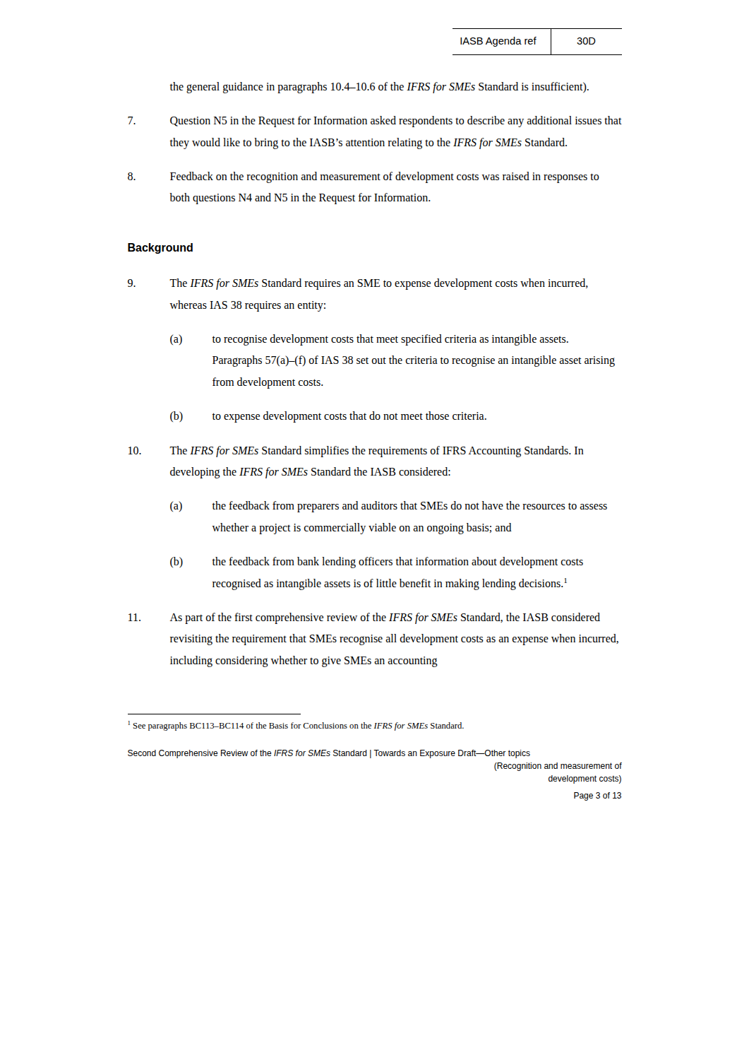IASB Agenda ref
30D
the general guidance in paragraphs 10.4–10.6 of the IFRS for SMEs Standard is insufficient).
7.
Question N5 in the Request for Information asked respondents to describe any additional issues that they would like to bring to the IASB’s attention relating to the IFRS for SMEs Standard.
8.
Feedback on the recognition and measurement of development costs was raised in responses to both questions N4 and N5 in the Request for Information.
Background
9.
The IFRS for SMEs Standard requires an SME to expense development costs when incurred, whereas IAS 38 requires an entity:
(a)
to recognise development costs that meet specified criteria as intangible assets. Paragraphs 57(a)–(f) of IAS 38 set out the criteria to recognise an intangible asset arising from development costs.
(b)
to expense development costs that do not meet those criteria.
10.
The IFRS for SMEs Standard simplifies the requirements of IFRS Accounting Standards. In developing the IFRS for SMEs Standard the IASB considered:
(a)
the feedback from preparers and auditors that SMEs do not have the resources to assess whether a project is commercially viable on an ongoing basis; and
(b)
the feedback from bank lending officers that information about development costs recognised as intangible assets is of little benefit in making lending decisions.1
11.
As part of the first comprehensive review of the IFRS for SMEs Standard, the IASB considered revisiting the requirement that SMEs recognise all development costs as an expense when incurred, including considering whether to give SMEs an accounting
1 See paragraphs BC113–BC114 of the Basis for Conclusions on the IFRS for SMEs Standard.
Second Comprehensive Review of the IFRS for SMEs Standard | Towards an Exposure Draft—Other topics
(Recognition and measurement of
development costs)
Page 3 of 13